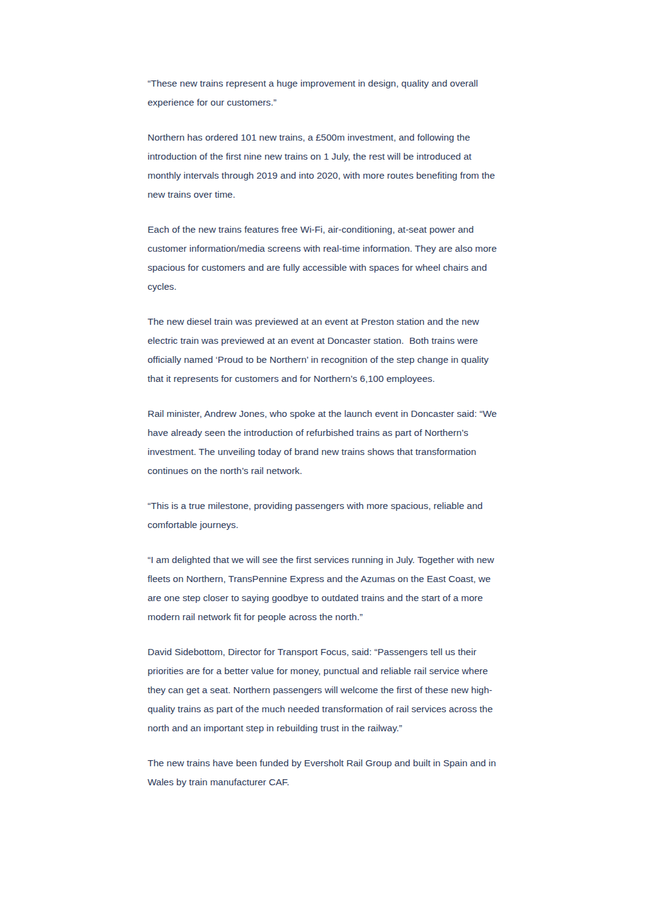“These new trains represent a huge improvement in design, quality and overall experience for our customers.”
Northern has ordered 101 new trains, a £500m investment, and following the introduction of the first nine new trains on 1 July, the rest will be introduced at monthly intervals through 2019 and into 2020, with more routes benefiting from the new trains over time.
Each of the new trains features free Wi-Fi, air-conditioning, at-seat power and customer information/media screens with real-time information. They are also more spacious for customers and are fully accessible with spaces for wheel chairs and cycles.
The new diesel train was previewed at an event at Preston station and the new electric train was previewed at an event at Doncaster station. Both trains were officially named ‘Proud to be Northern’ in recognition of the step change in quality that it represents for customers and for Northern’s 6,100 employees.
Rail minister, Andrew Jones, who spoke at the launch event in Doncaster said: “We have already seen the introduction of refurbished trains as part of Northern’s investment. The unveiling today of brand new trains shows that transformation continues on the north’s rail network.
“This is a true milestone, providing passengers with more spacious, reliable and comfortable journeys.
“I am delighted that we will see the first services running in July. Together with new fleets on Northern, TransPennine Express and the Azumas on the East Coast, we are one step closer to saying goodbye to outdated trains and the start of a more modern rail network fit for people across the north.”
David Sidebottom, Director for Transport Focus, said: “Passengers tell us their priorities are for a better value for money, punctual and reliable rail service where they can get a seat. Northern passengers will welcome the first of these new high-quality trains as part of the much needed transformation of rail services across the north and an important step in rebuilding trust in the railway.”
The new trains have been funded by Eversholt Rail Group and built in Spain and in Wales by train manufacturer CAF.